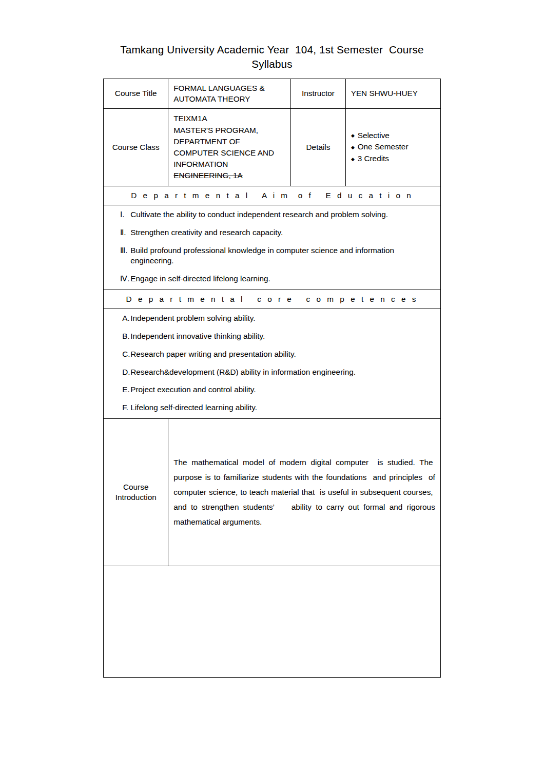Tamkang University Academic Year 104, 1st Semester Course Syllabus
| Course Title | FORMAL LANGUAGES & AUTOMATA THEORY | Instructor | YEN SHWU-HUEY |
| Course Class | TEIXM1A MASTER'S PROGRAM, DEPARTMENT OF COMPUTER SCIENCE AND INFORMATION ENGINEERING, 1A | Details | Selective One Semester 3 Credits |
| D e p a r t m e n t a l A i m o f E d u c a t i o n |
| Ⅰ. Cultivate the ability to conduct independent research and problem solving. Ⅱ. Strengthen creativity and research capacity. Ⅲ. Build profound professional knowledge in computer science and information engineering. Ⅳ. Engage in self-directed lifelong learning. |
| D e p a r t m e n t a l c o r e c o m p e t e n c e s |
| A. Independent problem solving ability. B. Independent innovative thinking ability. C. Research paper writing and presentation ability. D. Research&development (R&D) ability in information engineering. E. Project execution and control ability. F. Lifelong self-directed learning ability. |
| Course Introduction | The mathematical model of modern digital computer is studied. The purpose is to familiarize students with the foundations and principles of computer science, to teach material that is useful in subsequent courses, and to strengthen students’ ability to carry out formal and rigorous mathematical arguments. |